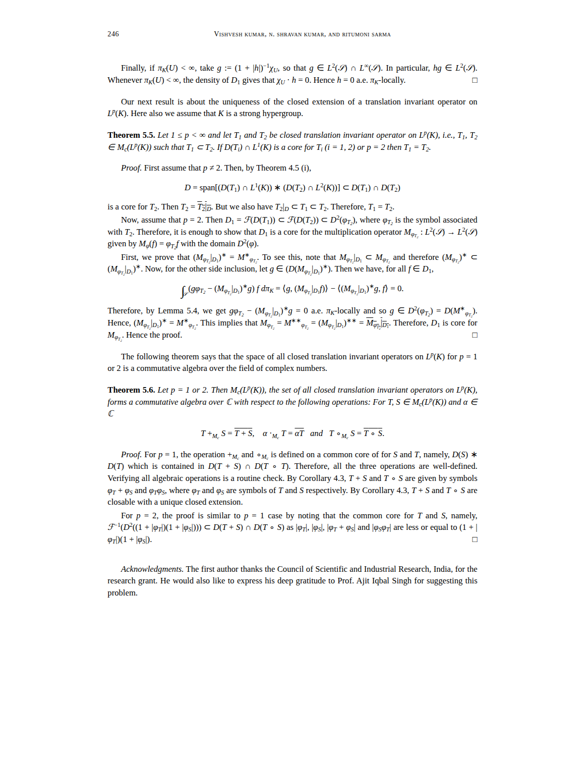246 Vishvesh Kumar, N. Shravan Kumar, and Ritumoni Sarma
Finally, if πK(U) < ∞, take g := (1 + |h|)−1χU, so that g ∈ L2(𝒮) ∩ L∞(𝒮). In particular, hg ∈ L2(𝒮). Whenever πK(U) < ∞, the density of D1 gives that χU · h = 0. Hence h = 0 a.e. πK-locally. □
Our next result is about the uniqueness of the closed extension of a translation invariant operator on Lp(K). Here also we assume that K is a strong hypergroup.
Theorem 5.5. Let 1 ≤ p < ∞ and let T1 and T2 be closed translation invariant operator on Lp(K), i.e., T1, T2 ∈ Mc(Lp(K)) such that T1 ⊂ T2. If D(Ti) ∩ L1(K) is a core for Ti (i = 1, 2) or p = 2 then T1 = T2.
Proof. First assume that p ≠ 2. Then, by Theorem 4.5 (i),
D = span[(D(T1) ∩ L1(K)) ∗ (D(T2) ∩ L2(K))] ⊂ D(T1) ∩ D(T2)
is a core for T2. Then T2 = T2|D. But we also have T2|D ⊂ T1 ⊂ T2. Therefore, T1 = T2.
Now, assume that p = 2. Then D1 = ℱ(D(T1)) ⊂ ℱ(D(T2)) ⊂ D2(φT2), where φT2 is the symbol associated with T2. Therefore, it is enough to show that D1 is a core for the multiplication operator MφT2 : L2(𝒮) → L2(𝒮) given by Mφ(f) = φT2f with the domain D2(φ).
First, we prove that (MφT2|D1)∗ = M∗φT2. To see this, note that MφT2|D1 ⊂ MφT2 and therefore (MφT2)∗ ⊂ (MφT2|D1)∗. Now, for the other side inclusion, let g ∈ (D(MφT2|D1)∗). Then we have, for all f ∈ D1,
∫𝒮(gφT2 − (MφT2|D1)∗g) f dπK = ⟨g, (MφT2|D1f)⟩ − ⟨(MφT2|D1)∗g, f⟩ = 0.
Therefore, by Lemma 5.4, we get gφT2 − (MφT2|D1)∗g = 0 a.e. πK-locally and so g ∈ D2(φT2) = D(M∗φT2). Hence, (MφT2|D1)∗ = M∗φT2. This implies that MφT2 = M∗∗φT2 = (MφT2|D1)∗∗ = MφT2|D1. Therefore, D1 is core for MφT2. Hence the proof. □
The following theorem says that the space of all closed translation invariant operators on Lp(K) for p = 1 or 2 is a commutative algebra over the field of complex numbers.
Theorem 5.6. Let p = 1 or 2. Then Mc(Lp(K)), the set of all closed translation invariant operators on Lp(K), forms a commutative algebra over ℂ with respect to the following operations: For T, S ∈ Mc(Lp(K)) and α ∈ ℂ
T +Mc S = T + S, α ·Mc T = αT and T ∘Mc S = T ∘ S.
Proof. For p = 1, the operation +Mc and ∘Mc is defined on a common core of for S and T, namely, D(S) ∗ D(T) which is contained in D(T + S) ∩ D(T ∘ T). Therefore, all the three operations are well-defined. Verifying all algebraic operations is a routine check. By Corollary 4.3, T + S and T ∘ S are given by symbols φT + φS and φTφS, where φT and φS are symbols of T and S respectively. By Corollary 4.3, T + S and T ∘ S are closable with a unique closed extension.
For p = 2, the proof is similar to p = 1 case by noting that the common core for T and S, namely, ℱ−1(D2((1 + |φT|)(1 + |φS|))) ⊂ D(T + S) ∩ D(T ∘ S) as |φT|, |φS|, |φT + φS| and |φSφT| are less or equal to (1 + |φT|)(1 + |φS|). □
Acknowledgments. The first author thanks the Council of Scientific and Industrial Research, India, for the research grant. He would also like to express his deep gratitude to Prof. Ajit Iqbal Singh for suggesting this problem.